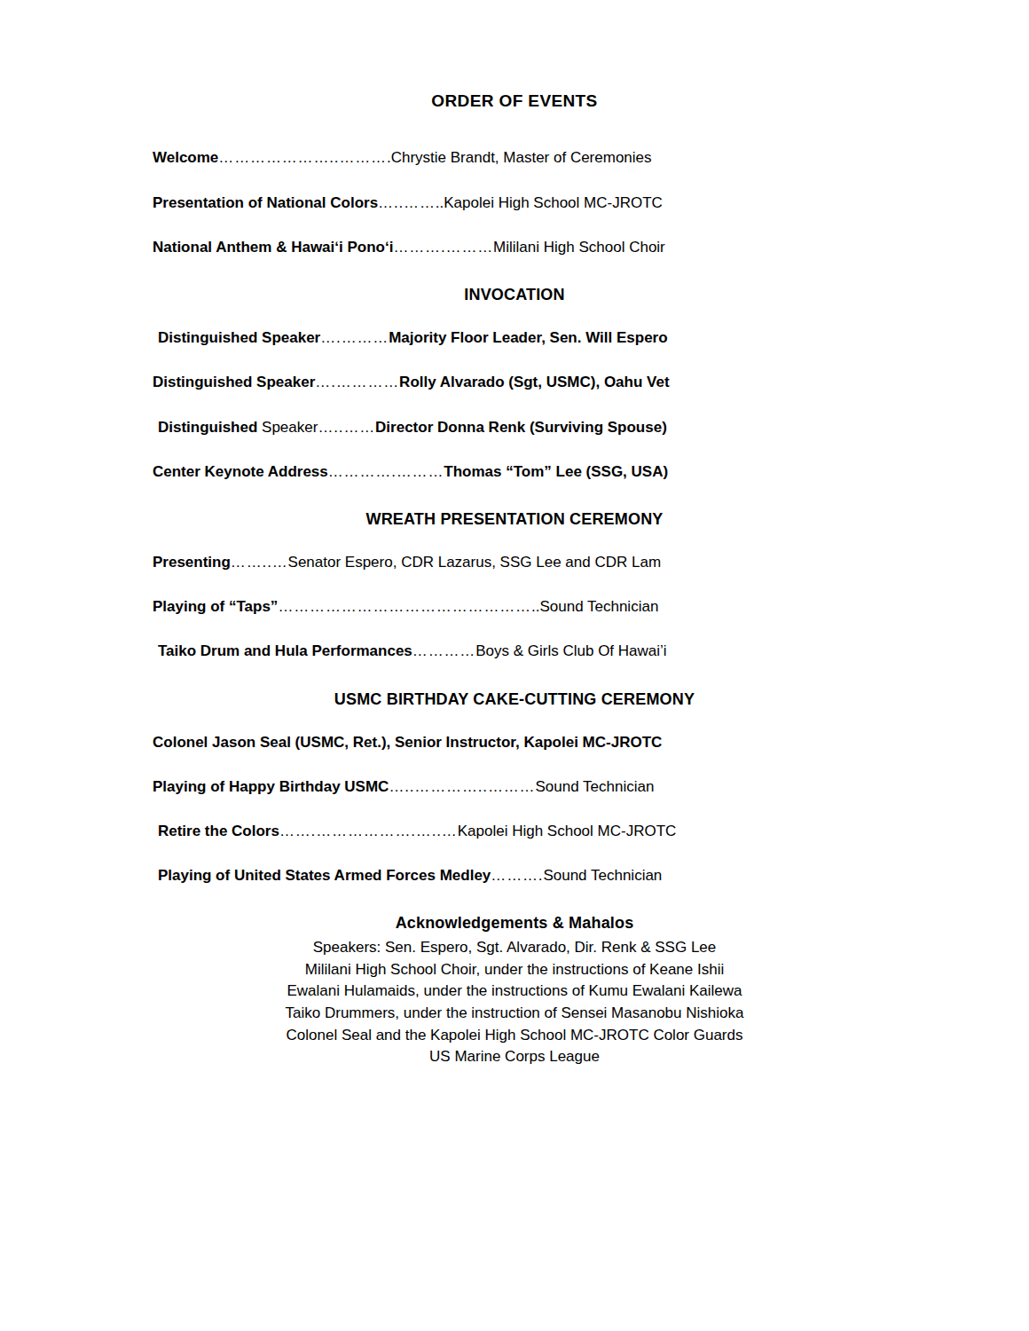ORDER OF EVENTS
Welcome…………………..……….Chrystie Brandt, Master of Ceremonies
Presentation of National Colors…..……..Kapolei High School MC-JROTC
National Anthem & Hawaiʻi Ponoʻi……….………Mililani High School Choir
INVOCATION
Distinguished Speaker….………Majority Floor Leader, Sen. Will Espero
Distinguished Speaker….…………Rolly Alvarado (Sgt, USMC), Oahu Vet
Distinguished Speaker…..……Director Donna Renk (Surviving Spouse)
Center Keynote Address………….………Thomas “Tom” Lee (SSG, USA)
WREATH PRESENTATION CEREMONY
Presenting……..…Senator Espero, CDR Lazarus, SSG Lee and CDR Lam
Playing of “Taps”…………………………………………..Sound Technician
Taiko Drum and Hula Performances…………Boys & Girls Club Of Hawai’i
USMC BIRTHDAY CAKE-CUTTING CEREMONY
Colonel Jason Seal (USMC, Ret.), Senior Instructor, Kapolei MC-JROTC
Playing of Happy Birthday USMC…..…………..………Sound Technician
Retire the Colors…….……………….…..…Kapolei High School MC-JROTC
Playing of United States Armed Forces Medley………. Sound Technician
Acknowledgements & Mahalos
Speakers: Sen. Espero, Sgt. Alvarado, Dir. Renk & SSG Lee
Mililani High School Choir, under the instructions of Keane Ishii
Ewalani Hulamaids, under the instructions of Kumu Ewalani Kailewa
Taiko Drummers, under the instruction of Sensei Masanobu Nishioka
Colonel Seal and the Kapolei High School MC-JROTC Color Guards
US Marine Corps League